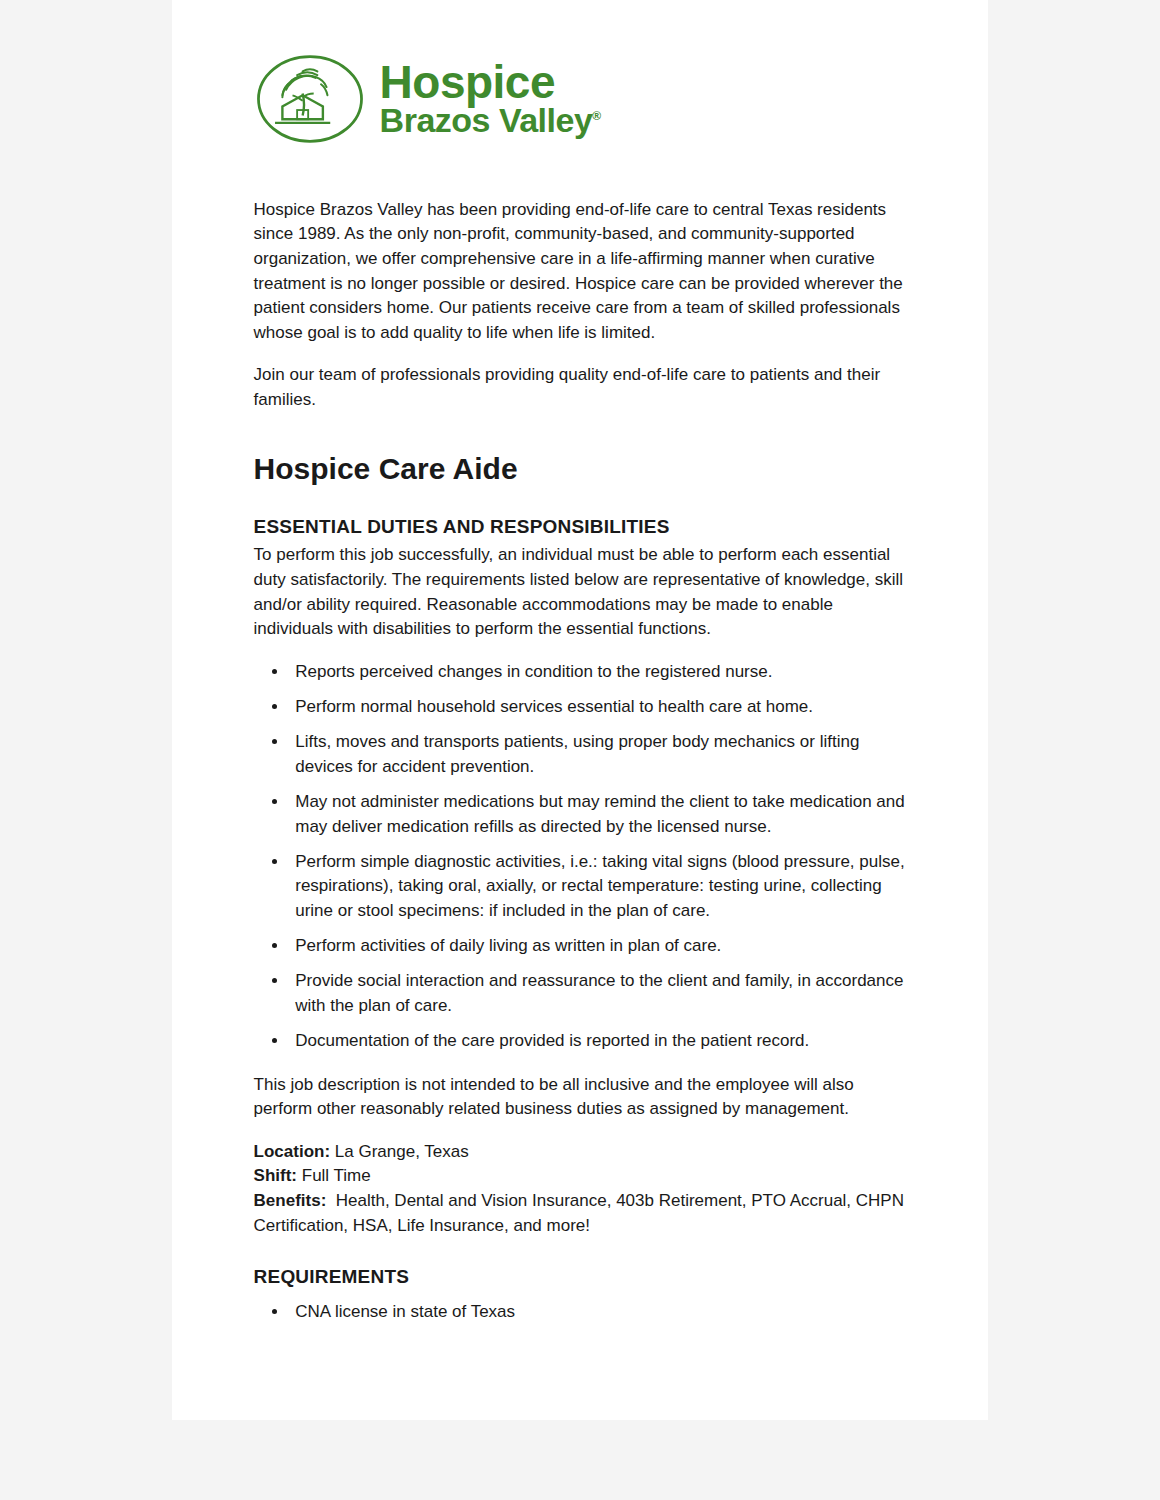Hospice Brazos Valley®
Hospice Brazos Valley has been providing end-of-life care to central Texas residents since 1989. As the only non-profit, community-based, and community-supported organization, we offer comprehensive care in a life-affirming manner when curative treatment is no longer possible or desired. Hospice care can be provided wherever the patient considers home. Our patients receive care from a team of skilled professionals whose goal is to add quality to life when life is limited.
Join our team of professionals providing quality end-of-life care to patients and their families.
Hospice Care Aide
Essential Duties and Responsibilities
To perform this job successfully, an individual must be able to perform each essential duty satisfactorily. The requirements listed below are representative of knowledge, skill and/or ability required. Reasonable accommodations may be made to enable individuals with disabilities to perform the essential functions.
Reports perceived changes in condition to the registered nurse.
Perform normal household services essential to health care at home.
Lifts, moves and transports patients, using proper body mechanics or lifting devices for accident prevention.
May not administer medications but may remind the client to take medication and may deliver medication refills as directed by the licensed nurse.
Perform simple diagnostic activities, i.e.: taking vital signs (blood pressure, pulse, respirations), taking oral, axially, or rectal temperature: testing urine, collecting urine or stool specimens: if included in the plan of care.
Perform activities of daily living as written in plan of care.
Provide social interaction and reassurance to the client and family, in accordance with the plan of care.
Documentation of the care provided is reported in the patient record.
This job description is not intended to be all inclusive and the employee will also perform other reasonably related business duties as assigned by management.
Location: La Grange, Texas
Shift: Full Time
Benefits: Health, Dental and Vision Insurance, 403b Retirement, PTO Accrual, CHPN Certification, HSA, Life Insurance, and more!
Requirements
CNA license in state of Texas